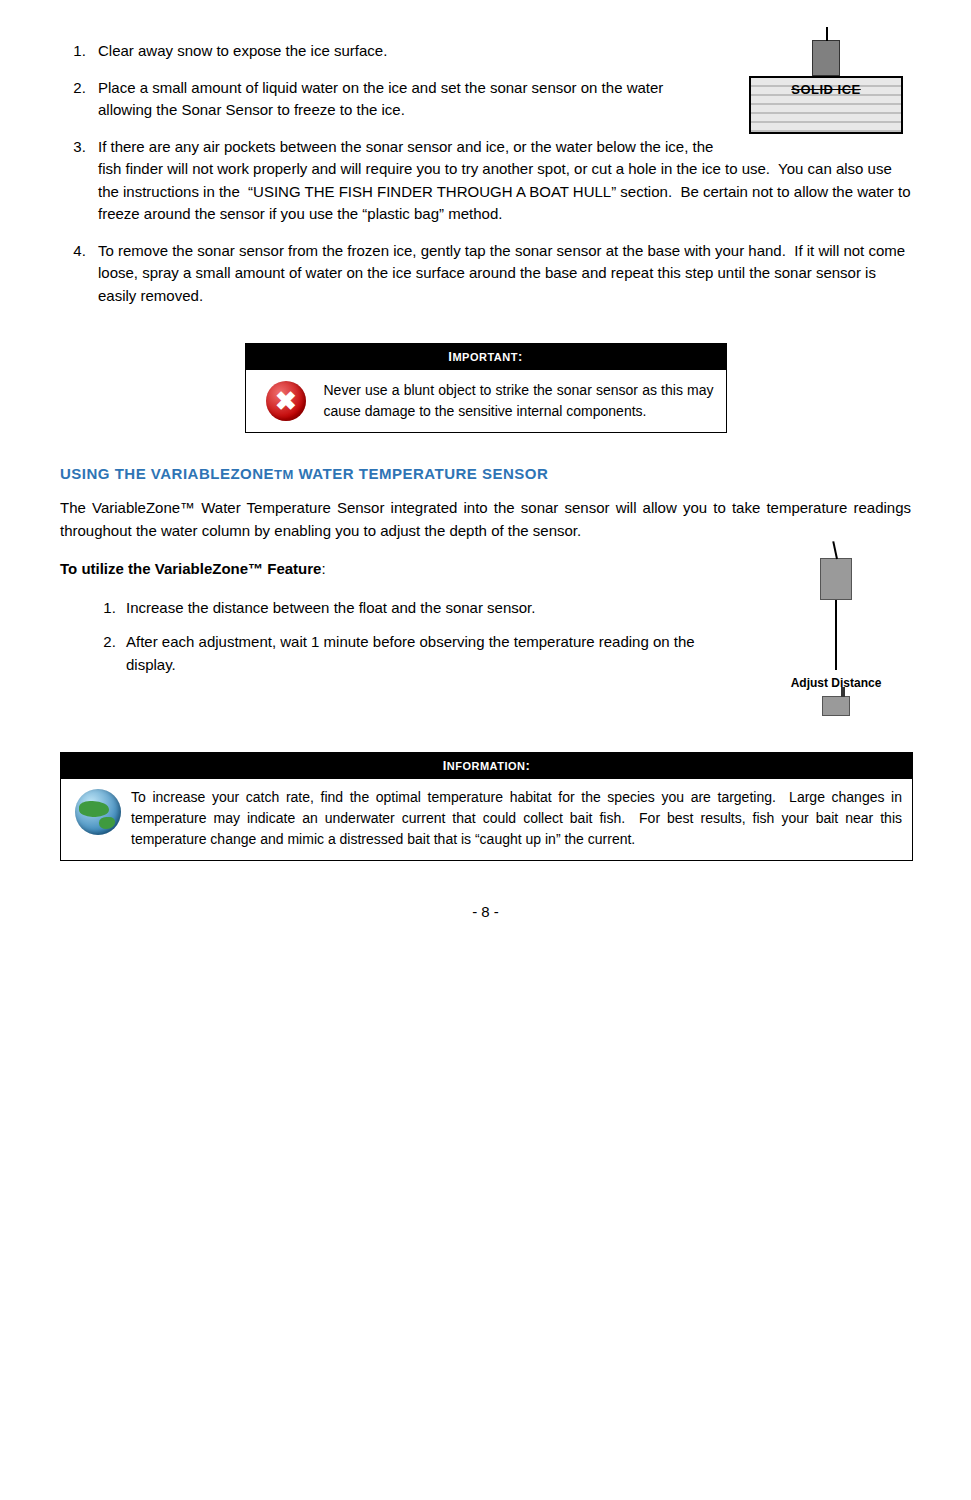SOLID ICE
Clear away snow to expose the ice surface.
Place a small amount of liquid water on the ice and set the sonar sensor on the water allowing the Sonar Sensor to freeze to the ice.
If there are any air pockets between the sonar sensor and ice, or the water below the ice, the fish finder will not work properly and will require you to try another spot, or cut a hole in the ice to use. You can also use the instructions in the “USING THE FISH FINDER THROUGH A BOAT HULL” section. Be certain not to allow the water to freeze around the sensor if you use the “plastic bag” method.
To remove the sonar sensor from the frozen ice, gently tap the sonar sensor at the base with your hand. If it will not come loose, spray a small amount of water on the ice surface around the base and repeat this step until the sonar sensor is easily removed.
IMPORTANT:
✖
Never use a blunt object to strike the sonar sensor as this may cause damage to the sensitive internal components.
USING THE VARIABLEZONETM WATER TEMPERATURE SENSOR
The VariableZone™ Water Temperature Sensor integrated into the sonar sensor will allow you to take temperature readings throughout the water column by enabling you to adjust the depth of the sensor.
Adjust Distance
To utilize the VariableZone™ Feature:
Increase the distance between the float and the sonar sensor.
After each adjustment, wait 1 minute before observing the temperature reading on the display.
INFORMATION:
To increase your catch rate, find the optimal temperature habitat for the species you are targeting. Large changes in temperature may indicate an underwater current that could collect bait fish. For best results, fish your bait near this temperature change and mimic a distressed bait that is “caught up in” the current.
- 8 -